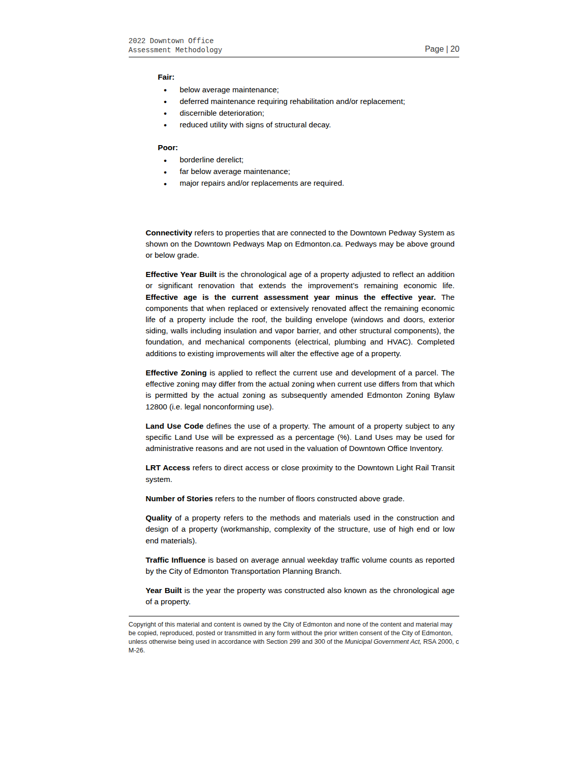2022 Downtown Office
Assessment Methodology
Page | 20
Fair:
below average maintenance;
deferred maintenance requiring rehabilitation and/or replacement;
discernible deterioration;
reduced utility with signs of structural decay.
Poor:
borderline derelict;
far below average maintenance;
major repairs and/or replacements are required.
Connectivity refers to properties that are connected to the Downtown Pedway System as shown on the Downtown Pedways Map on Edmonton.ca. Pedways may be above ground or below grade.
Effective Year Built is the chronological age of a property adjusted to reflect an addition or significant renovation that extends the improvement’s remaining economic life. Effective age is the current assessment year minus the effective year. The components that when replaced or extensively renovated affect the remaining economic life of a property include the roof, the building envelope (windows and doors, exterior siding, walls including insulation and vapor barrier, and other structural components), the foundation, and mechanical components (electrical, plumbing and HVAC). Completed additions to existing improvements will alter the effective age of a property.
Effective Zoning is applied to reflect the current use and development of a parcel. The effective zoning may differ from the actual zoning when current use differs from that which is permitted by the actual zoning as subsequently amended Edmonton Zoning Bylaw 12800 (i.e. legal nonconforming use).
Land Use Code defines the use of a property. The amount of a property subject to any specific Land Use will be expressed as a percentage (%). Land Uses may be used for administrative reasons and are not used in the valuation of Downtown Office Inventory.
LRT Access refers to direct access or close proximity to the Downtown Light Rail Transit system.
Number of Stories refers to the number of floors constructed above grade.
Quality of a property refers to the methods and materials used in the construction and design of a property (workmanship, complexity of the structure, use of high end or low end materials).
Traffic Influence is based on average annual weekday traffic volume counts as reported by the City of Edmonton Transportation Planning Branch.
Year Built is the year the property was constructed also known as the chronological age of a property.
Copyright of this material and content is owned by the City of Edmonton and none of the content and material may be copied, reproduced, posted or transmitted in any form without the prior written consent of the City of Edmonton, unless otherwise being used in accordance with Section 299 and 300 of the Municipal Government Act, RSA 2000, c M-26.